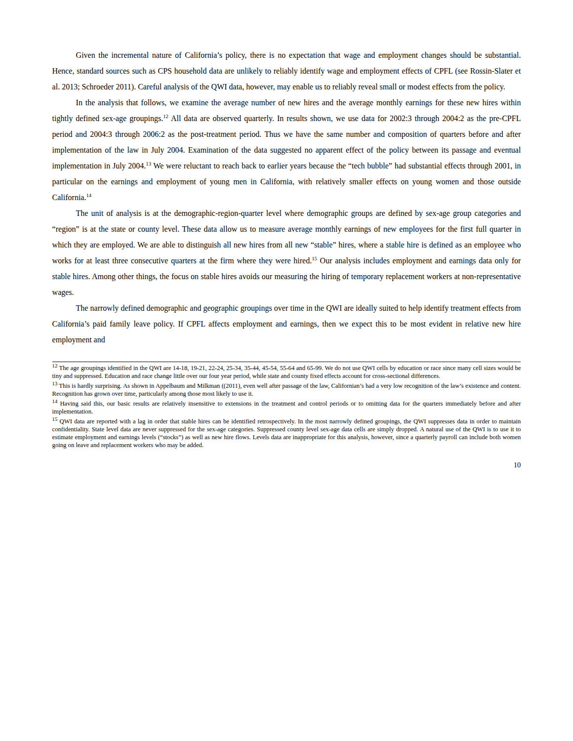Given the incremental nature of California’s policy, there is no expectation that wage and employment changes should be substantial. Hence, standard sources such as CPS household data are unlikely to reliably identify wage and employment effects of CPFL (see Rossin-Slater et al. 2013; Schroeder 2011). Careful analysis of the QWI data, however, may enable us to reliably reveal small or modest effects from the policy.
In the analysis that follows, we examine the average number of new hires and the average monthly earnings for these new hires within tightly defined sex-age groupings.12 All data are observed quarterly. In results shown, we use data for 2002:3 through 2004:2 as the pre-CPFL period and 2004:3 through 2006:2 as the post-treatment period. Thus we have the same number and composition of quarters before and after implementation of the law in July 2004. Examination of the data suggested no apparent effect of the policy between its passage and eventual implementation in July 2004.13 We were reluctant to reach back to earlier years because the “tech bubble” had substantial effects through 2001, in particular on the earnings and employment of young men in California, with relatively smaller effects on young women and those outside California.14
The unit of analysis is at the demographic-region-quarter level where demographic groups are defined by sex-age group categories and “region” is at the state or county level. These data allow us to measure average monthly earnings of new employees for the first full quarter in which they are employed. We are able to distinguish all new hires from all new “stable” hires, where a stable hire is defined as an employee who works for at least three consecutive quarters at the firm where they were hired.15 Our analysis includes employment and earnings data only for stable hires. Among other things, the focus on stable hires avoids our measuring the hiring of temporary replacement workers at non-representative wages.
The narrowly defined demographic and geographic groupings over time in the QWI are ideally suited to help identify treatment effects from California’s paid family leave policy. If CPFL affects employment and earnings, then we expect this to be most evident in relative new hire employment and
12 The age groupings identified in the QWI are 14-18, 19-21, 22-24, 25-34, 35-44, 45-54, 55-64 and 65-99. We do not use QWI cells by education or race since many cell sizes would be tiny and suppressed. Education and race change little over our four year period, while state and county fixed effects account for cross-sectional differences.
13 This is hardly surprising. As shown in Appelbaum and Milkman ((2011), even well after passage of the law, Californian’s had a very low recognition of the law’s existence and content. Recognition has grown over time, particularly among those most likely to use it.
14 Having said this, our basic results are relatively insensitive to extensions in the treatment and control periods or to omitting data for the quarters immediately before and after implementation.
15 QWI data are reported with a lag in order that stable hires can be identified retrospectively. In the most narrowly defined groupings, the QWI suppresses data in order to maintain confidentiality. State level data are never suppressed for the sex-age categories. Suppressed county level sex-age data cells are simply dropped. A natural use of the QWI is to use it to estimate employment and earnings levels (“stocks”) as well as new hire flows. Levels data are inappropriate for this analysis, however, since a quarterly payroll can include both women going on leave and replacement workers who may be added.
10